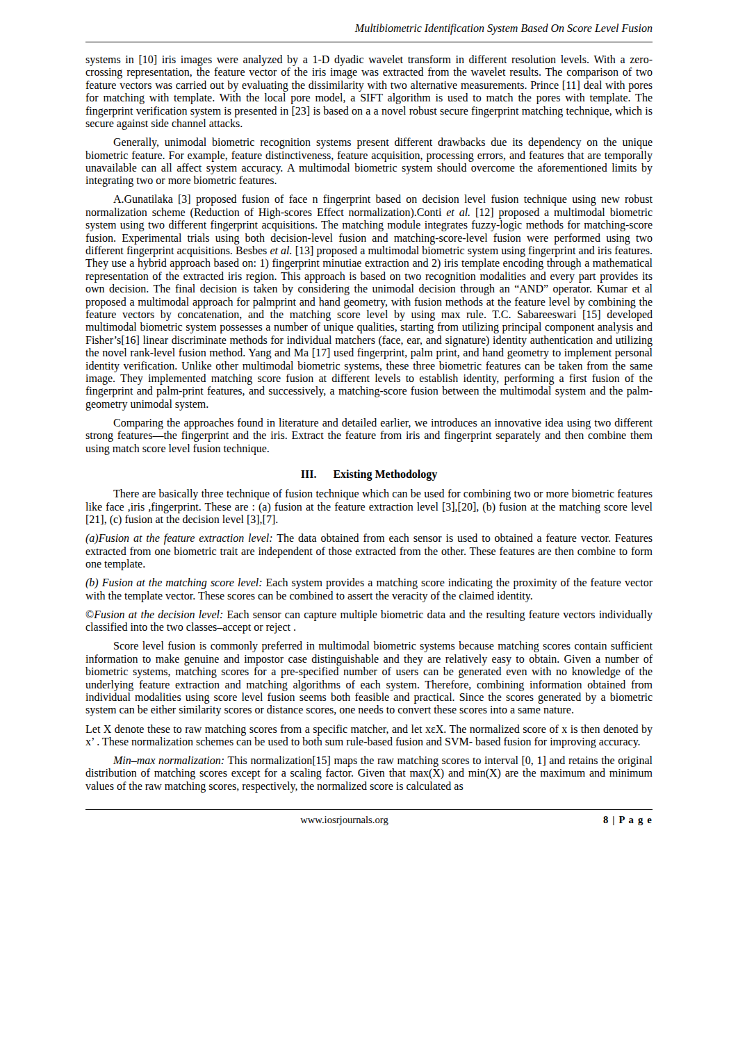Multibiometric Identification System Based On Score Level Fusion
systems in [10] iris images were analyzed by a 1-D dyadic wavelet transform in different resolution levels. With a zero-crossing representation, the feature vector of the iris image was extracted from the wavelet results. The comparison of two feature vectors was carried out by evaluating the dissimilarity with two alternative measurements. Prince [11] deal with pores for matching with template. With the local pore model, a SIFT algorithm is used to match the pores with template. The fingerprint verification system is presented in [23] is based on a a novel robust secure fingerprint matching technique, which is secure against side channel attacks.
Generally, unimodal biometric recognition systems present different drawbacks due its dependency on the unique biometric feature. For example, feature distinctiveness, feature acquisition, processing errors, and features that are temporally unavailable can all affect system accuracy. A multimodal biometric system should overcome the aforementioned limits by integrating two or more biometric features.
A.Gunatilaka [3] proposed fusion of face n fingerprint based on decision level fusion technique using new robust normalization scheme (Reduction of High-scores Effect normalization).Conti et al. [12] proposed a multimodal biometric system using two different fingerprint acquisitions. The matching module integrates fuzzy-logic methods for matching-score fusion. Experimental trials using both decision-level fusion and matching-score-level fusion were performed using two different fingerprint acquisitions. Besbes et al. [13] proposed a multimodal biometric system using fingerprint and iris features. They use a hybrid approach based on: 1) fingerprint minutiae extraction and 2) iris template encoding through a mathematical representation of the extracted iris region. This approach is based on two recognition modalities and every part provides its own decision. The final decision is taken by considering the unimodal decision through an “AND” operator. Kumar et al proposed a multimodal approach for palmprint and hand geometry, with fusion methods at the feature level by combining the feature vectors by concatenation, and the matching score level by using max rule. T.C. Sabareeswari [15] developed multimodal biometric system possesses a number of unique qualities, starting from utilizing principal component analysis and Fisher’s[16] linear discriminate methods for individual matchers (face, ear, and signature) identity authentication and utilizing the novel rank-level fusion method. Yang and Ma [17] used fingerprint, palm print, and hand geometry to implement personal identity verification. Unlike other multimodal biometric systems, these three biometric features can be taken from the same image. They implemented matching score fusion at different levels to establish identity, performing a first fusion of the fingerprint and palm-print features, and successively, a matching-score fusion between the multimodal system and the palm-geometry unimodal system.
Comparing the approaches found in literature and detailed earlier, we introduces an innovative idea using two different strong features—the fingerprint and the iris. Extract the feature from iris and fingerprint separately and then combine them using match score level fusion technique.
III. Existing Methodology
There are basically three technique of fusion technique which can be used for combining two or more biometric features like face ,iris ,fingerprint. These are : (a) fusion at the feature extraction level [3],[20], (b) fusion at the matching score level [21], (c) fusion at the decision level [3],[7].
(a)Fusion at the feature extraction level: The data obtained from each sensor is used to obtained a feature vector. Features extracted from one biometric trait are independent of those extracted from the other. These features are then combine to form one template.
(b) Fusion at the matching score level: Each system provides a matching score indicating the proximity of the feature vector with the template vector. These scores can be combined to assert the veracity of the claimed identity.
©Fusion at the decision level: Each sensor can capture multiple biometric data and the resulting feature vectors individually classified into the two classes–accept or reject .
Score level fusion is commonly preferred in multimodal biometric systems because matching scores contain sufficient information to make genuine and impostor case distinguishable and they are relatively easy to obtain. Given a number of biometric systems, matching scores for a pre-specified number of users can be generated even with no knowledge of the underlying feature extraction and matching algorithms of each system. Therefore, combining information obtained from individual modalities using score level fusion seems both feasible and practical. Since the scores generated by a biometric system can be either similarity scores or distance scores, one needs to convert these scores into a same nature.
Let X denote these to raw matching scores from a specific matcher, and let xεX. The normalized score of x is then denoted by x’ . These normalization schemes can be used to both sum rule-based fusion and SVM- based fusion for improving accuracy.
Min–max normalization: This normalization[15] maps the raw matching scores to interval [0, 1] and retains the original distribution of matching scores except for a scaling factor. Given that max(X) and min(X) are the maximum and minimum values of the raw matching scores, respectively, the normalized score is calculated as
www.iosrjournals.org 8 | P a g e